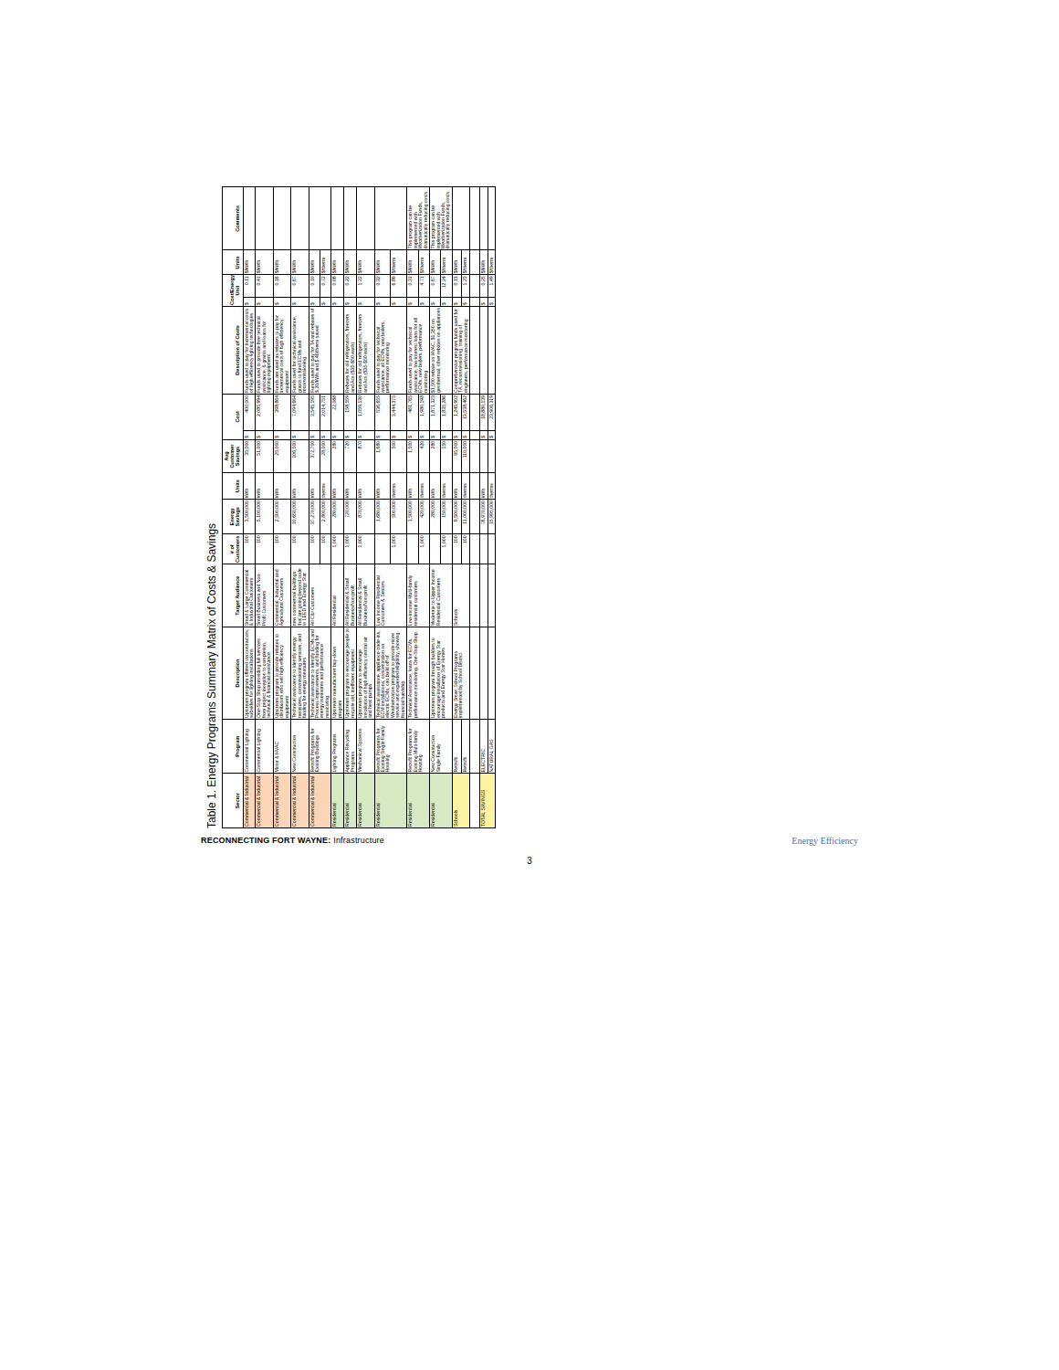Table 1. Energy Programs Summary Matrix of Costs & Savings
| Sector | Program | Description | Target Audience | # of Customers | Energy Savings | Units | Avg Customer Savings | Cost | Description of Costs | Cost/Energy Unit | Units | Comments |
| --- | --- | --- | --- | --- | --- | --- | --- | --- | --- | --- | --- | --- |
| Commercial & Industrial | Commercial Lighting | Upstream program offered via contractors, subsidies for lighting installations. | Small & Large Commercial & Industrial Customers | 100 | 3,500,000 | kWh | 35,000 | $ | 400,000 | Funds used to pay for incremental costs of high efficiency lighting technologies. | $ | 0.11 | $/kWh | |
| Commercial & Industrial | Commercial Lighting | One-Stop Shop providing full services from project inception to completion, technical & financial assistance. | Small Business and Non-Profit Customers | 100 | 5,100,000 | kWh | 51,000 | $ | 2,085,994 | Funds used to provide free technical assistance, & grants and loans for lighting equipment | $ | 0.41 | $/kWh | |
| Commercial & Industrial | Motor & HVAC | Upstream program to provide rebates to distributors who sell high efficiency equipment | Commercial, Industrial and Agricultural Customers | 100 | 2,500,000 | kWh | 25,000 | $ | 398,864 | Funds are used as rebates to pay for incremental costs of high efficiency equipment | $ | 0.16 | $/kWh | |
| Commercial & Industrial | New Construction | Technical assistance to identify energy measures, commissioning services, and funding for energy measures | new commercial buildings that are going beyond code to LEED and Energy Star | 100 | 10,650,000 | kWh | 106,500 | $ | 7,094,664 | Funds used for technical assistance, grants to fund ECMs and recommissioning | $ | 0.67 | $/kWh | |
| Commercial & Industrial | Retrofit Programs for Existing Buildings | Technical assistance to identify ECMs and Process Improvements, and funding for energy measures and performance monitoring | All C&I Customers | 100 | 37,270,000 | kWh | 372,700 | $ | 3,545,195 | Funds used to pay for TA and rebates of $.20/kWh and $.40/therm saved | $ | 0.10 | $/kWh | |
| 100 | 2,800,000 | therms | 28,000 | $ | 2,014,751 | $ | 0.72 | $/therm |
| Residential | Lighting Programs | Upstream manufacturer buy-down program | All Residential | 1,000 | 280,000 | kWh | 280 | $ | 22,088 | | $ | 0.08 | $/kWh | |
| Residential | Appliance Recycling Programs | Upstream program to encourage people to recycle old, inefficient equipment | All Residential & Small Business/Non profit | 1,000 | 720,000 | kWh | 720 | $ | 158,559 | Rebates for old refrigerators, freezers and Acs ($35-$50 each) | $ | 0.22 | $/kWh | |
| Residential | Mechanical Systems | Upstream program to encourage installation of high efficiency central air and heat pumps | All Residential & Small Business/Non profit | 1,000 | 870,000 | kWh | 870 | $ | 1,059,130 | Rebates for old refrigerators, freezers and Acs ($35-$50 each) | $ | 1.22 | $/kWh | |
| Residential | Retrofit Programs for Existing Single Family Housing | Technical assistance, appliance trade-ins, ECM installations, concentration on electric ECMs, can build off of Weatherization program to provide more service and expanded eligibility, showing financial hardship | Low Income Residential Customers & Seniors | | 1,680,000 | kWh | 1,680 | $ | 536,655 | Funds used to pay for technical assistance, all ECMs, new boilers, performance monitoring | $ | 0.32 | $/kWh | |
| 1,000 | 500,000 | therms | 500 | $ | 3,444,375 | $ | 6.89 | $/therm |
| Residential | Retrofit Programs for Existing Multi-family Housing | Technical Assistance, loans for ECMs, performance monitoring. One-Stop-Shop | Low-income Multi-family residential customers | | 1,500,000 | kWh | 1,500 | $ | 461,765 | Funds used to pay for technical assistance, low-interest loans for all ECMs, new boilers, performance monitoring | $ | 0.31 | $/kWh | This program can be implemented with Weatherization Funds, dramatically reducing costs |
| 1,000 | 420,000 | therms | 420 | $ | 1,980,198 | $ | 4.71 | $/therm |
| Residential | New Construction Single Family | Upstream program through builders to encourage installation of Energy Star products and Energy Star Homes | Moderate to Upper Income Residential Customers | | 280,000 | kWh | 280 | $ | 1,871,323 | $1,500 rebate on HVAC, $1,350 on geothermal, other rebates on appliances | $ | 0.67 | $/kWh | This program can be implemented with Weatherization Funds, dramatically reducing costs |
| 1,000 | 150,000 | therms | 150 | $ | 1,835,286 | $ | 12.24 | $/therm |
| Schools | Retrofit | Energy Smart School Programs implemented by School District | Schools | 100 | 9,500,000 | kWh | 95,000 | $ | 1,245,902 | Comprehensive program funds used for TA, recommissioning, training of engineers, performance monitoring | $ | 0.13 | $/kWh | |
| Retrofit | 100 | 11,000,000 | therms | 110,000 | $ | 13,538,462 | $ | 1.23 | $/therm |
| TOTAL SAVINGS | ELECTRIC | | | | 76,970,000 | kWh | | $ | 18,880,139 | | $ | 0.25 | $/kWh | |
| NATURAL GAS | | | | 15,995,000 | therms | | $ | 23,906,319 | | $ | 1.49 | $/therm | |
RECONNECTING FORT WAYNE: Infrastructure
Energy Efficiency
3